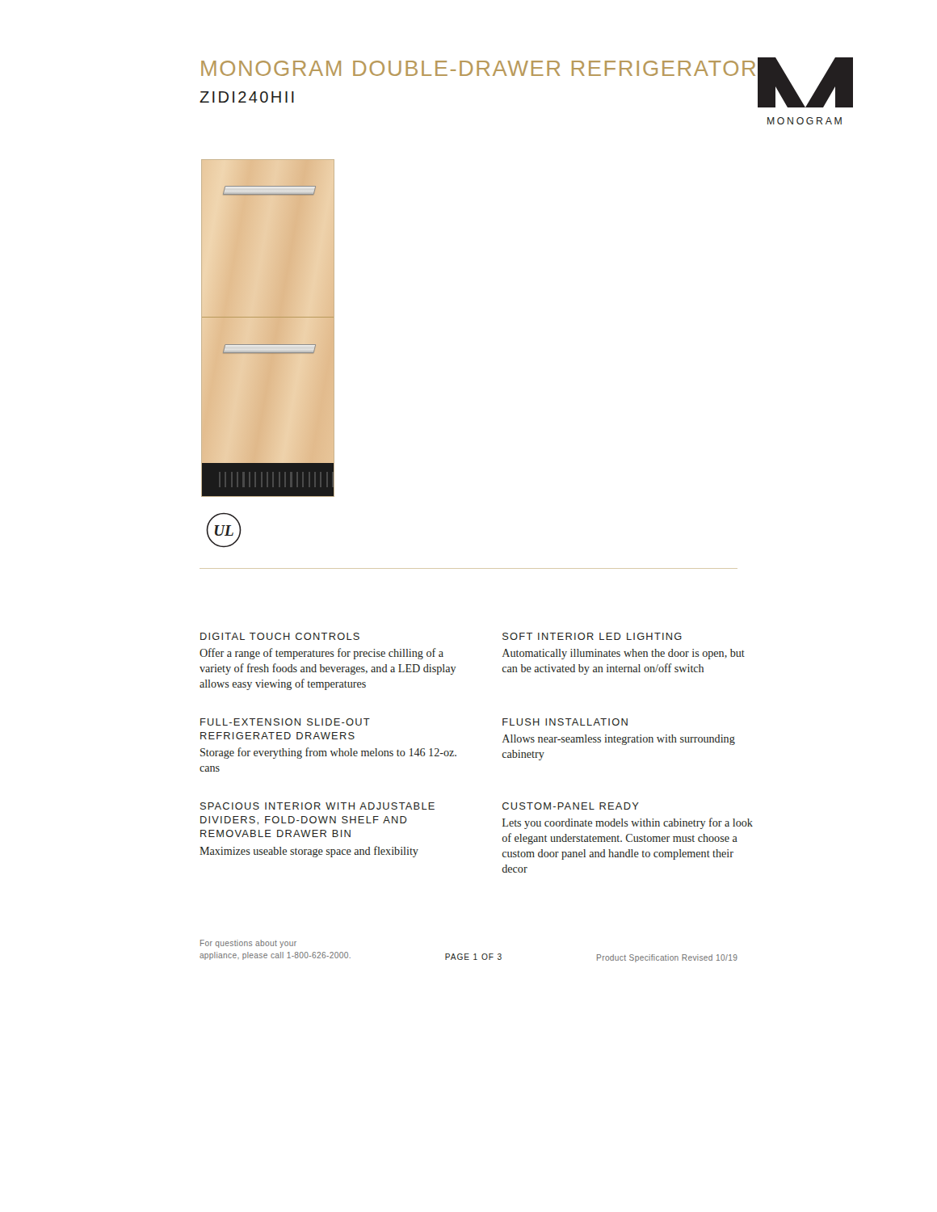Monogram Double-Drawer Refrigerator
ZIDI240HII
MONOGRAM
UL
Digital Touch Controls
Offer a range of temperatures for precise chilling of a variety of fresh foods and beverages, and a LED display allows easy viewing of temperatures
Soft Interior LED Lighting
Automatically illuminates when the door is open, but can be activated by an internal on/off switch
Full-Extension Slide-Out Refrigerated Drawers
Storage for everything from whole melons to 146 12-oz. cans
Flush Installation
Allows near-seamless integration with surrounding cabinetry
Spacious Interior with Adjustable Dividers, Fold-Down Shelf and Removable Drawer Bin
Maximizes useable storage space and flexibility
Custom-Panel Ready
Lets you coordinate models within cabinetry for a look of elegant understatement. Customer must choose a custom door panel and handle to complement their decor
For questions about your
appliance, please call 1-800-626-2000.
PAGE 1 OF 3
Product Specification Revised 10/19